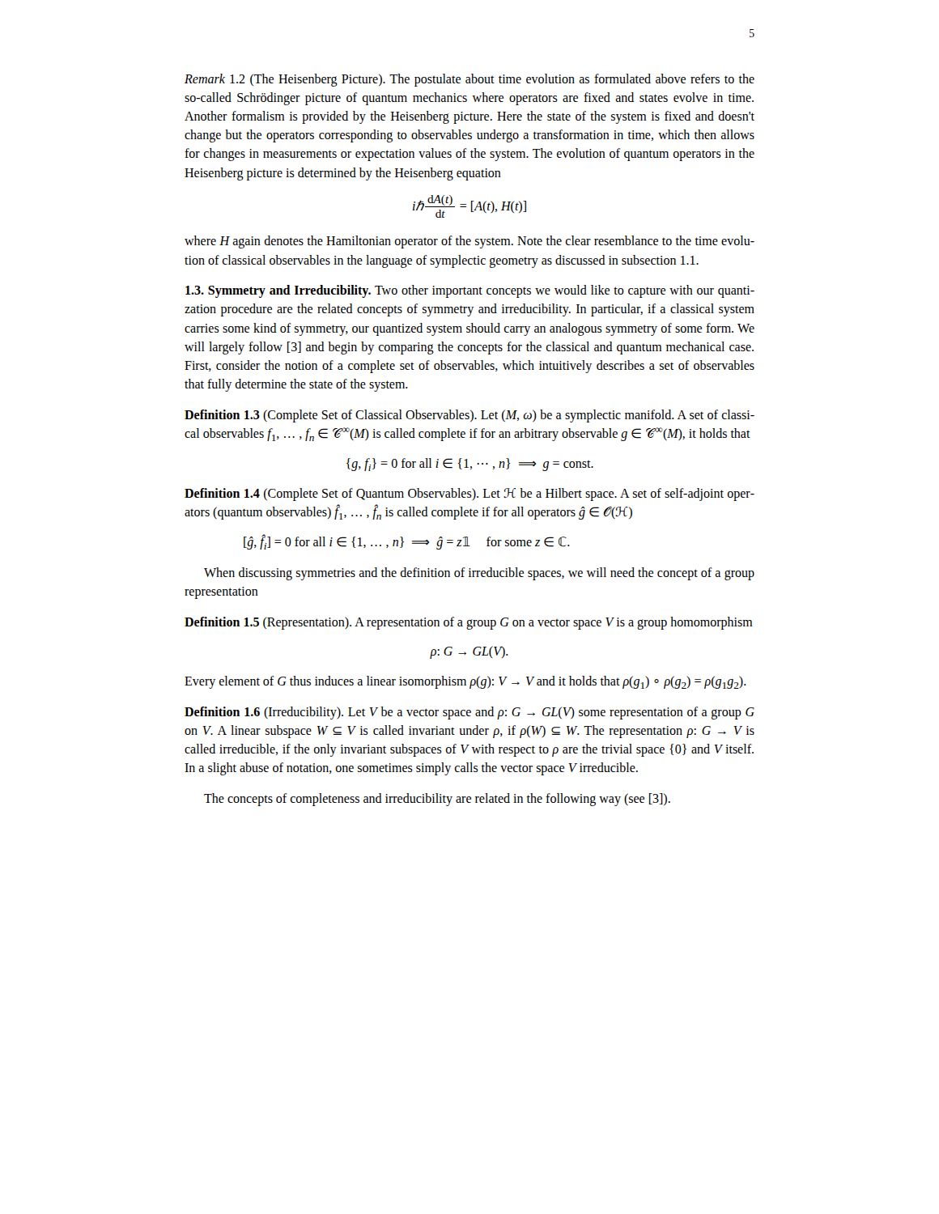5
Remark 1.2 (The Heisenberg Picture). The postulate about time evolution as formulated above refers to the so-called Schrödinger picture of quantum mechanics where operators are fixed and states evolve in time. Another formalism is provided by the Heisenberg picture. Here the state of the system is fixed and doesn't change but the operators corresponding to observables undergo a transformation in time, which then allows for changes in measurements or expectation values of the system. The evolution of quantum operators in the Heisenberg picture is determined by the Heisenberg equation
iℏdA(t) dt = [A(t), H(t)]
where H again denotes the Hamiltonian operator of the system. Note the clear resemblance to the time evolution of classical observables in the language of symplectic geometry as discussed in subsection 1.1.
1.3. Symmetry and Irreducibility. Two other important concepts we would like to capture with our quantization procedure are the related concepts of symmetry and irreducibility. In particular, if a classical system carries some kind of symmetry, our quantized system should carry an analogous symmetry of some form. We will largely follow [3] and begin by comparing the concepts for the classical and quantum mechanical case. First, consider the notion of a complete set of observables, which intuitively describes a set of observables that fully determine the state of the system.
Definition 1.3 (Complete Set of Classical Observables). Let (M, ω) be a symplectic manifold. A set of classical observables f1, … , fn ∈ 𝒞∞(M) is called complete if for an arbitrary observable g ∈ 𝒞∞(M), it holds that
{g, fi} = 0 for all i ∈ {1, ⋯ , n} ⟹ g = const.
Definition 1.4 (Complete Set of Quantum Observables). Let ℋ be a Hilbert space. A set of self-adjoint operators (quantum observables) f̂1, … , f̂n is called complete if for all operators ĝ ∈ 𝒪(ℋ)
[ĝ, f̂i] = 0 for all i ∈ {1, … , n} ⟹ ĝ = z𝟙 for some z ∈ ℂ.
When discussing symmetries and the definition of irreducible spaces, we will need the concept of a group representation
Definition 1.5 (Representation). A representation of a group G on a vector space V is a group homomorphism
ρ: G → GL(V).
Every element of G thus induces a linear isomorphism ρ(g): V → V and it holds that ρ(g1) ∘ ρ(g2) = ρ(g1g2).
Definition 1.6 (Irreducibility). Let V be a vector space and ρ: G → GL(V) some representation of a group G on V. A linear subspace W ⊆ V is called invariant under ρ, if ρ(W) ⊆ W. The representation ρ: G → V is called irreducible, if the only invariant subspaces of V with respect to ρ are the trivial space {0} and V itself. In a slight abuse of notation, one sometimes simply calls the vector space V irreducible.
The concepts of completeness and irreducibility are related in the following way (see [3]).